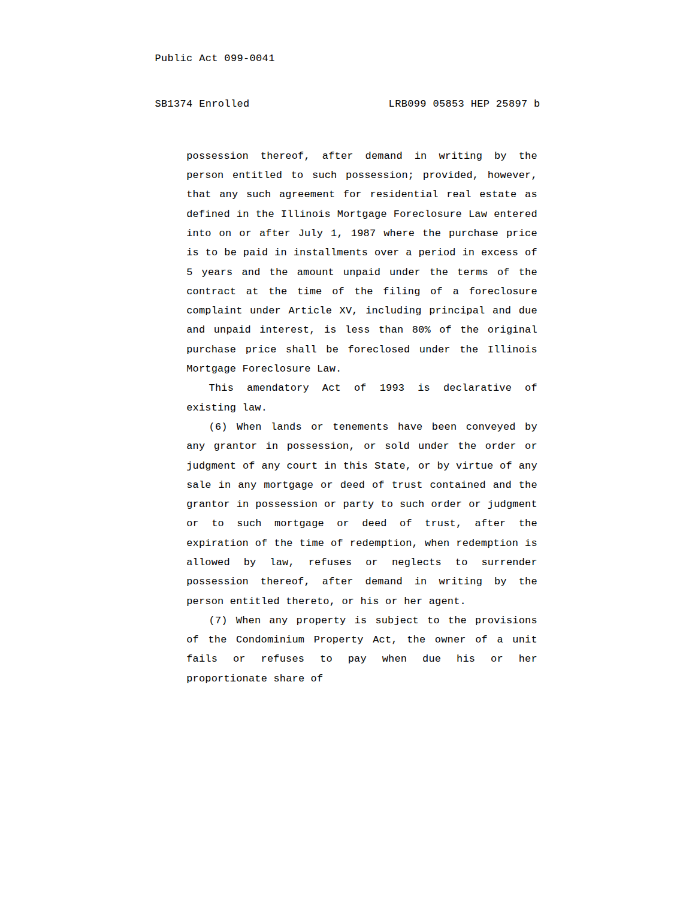Public Act 099-0041
SB1374 Enrolled LRB099 05853 HEP 25897 b
possession thereof, after demand in writing by the person entitled to such possession; provided, however, that any such agreement for residential real estate as defined in the Illinois Mortgage Foreclosure Law entered into on or after July 1, 1987 where the purchase price is to be paid in installments over a period in excess of 5 years and the amount unpaid under the terms of the contract at the time of the filing of a foreclosure complaint under Article XV, including principal and due and unpaid interest, is less than 80% of the original purchase price shall be foreclosed under the Illinois Mortgage Foreclosure Law.
This amendatory Act of 1993 is declarative of existing law.
(6) When lands or tenements have been conveyed by any grantor in possession, or sold under the order or judgment of any court in this State, or by virtue of any sale in any mortgage or deed of trust contained and the grantor in possession or party to such order or judgment or to such mortgage or deed of trust, after the expiration of the time of redemption, when redemption is allowed by law, refuses or neglects to surrender possession thereof, after demand in writing by the person entitled thereto, or his or her agent.
(7) When any property is subject to the provisions of the Condominium Property Act, the owner of a unit fails or refuses to pay when due his or her proportionate share of